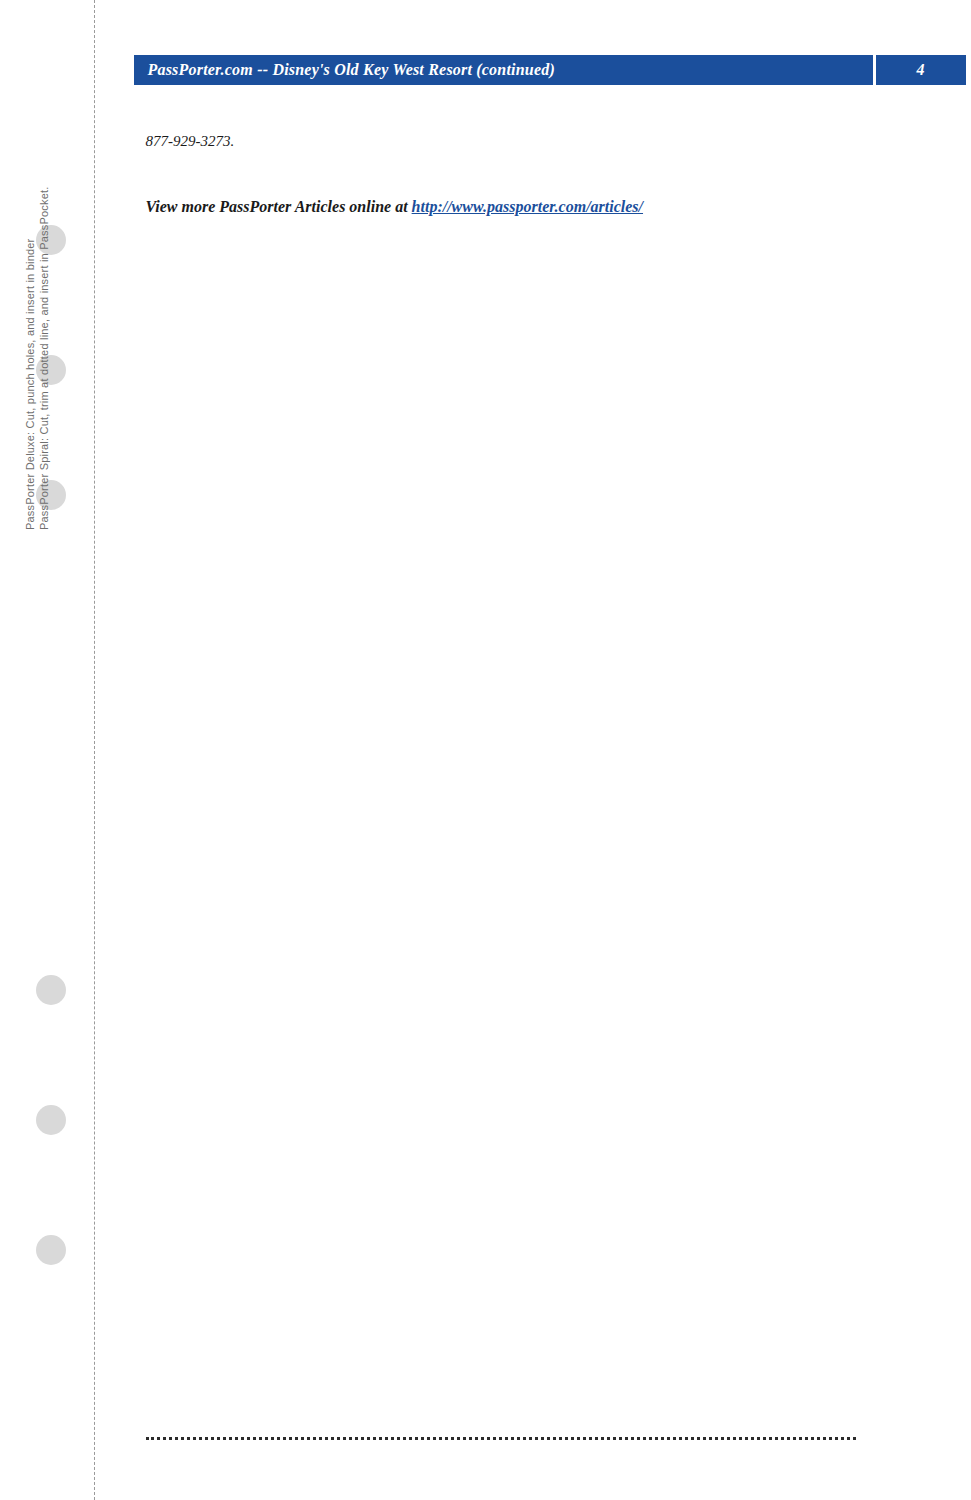PassPorter Deluxe: Cut, punch holes, and insert in binder PassPorter Spiral: Cut, trim at dotted line, and insert in PassPocket.
PassPorter.com -- Disney's Old Key West Resort (continued)
4
877-929-3273.
View more PassPorter Articles online at http://www.passporter.com/articles/